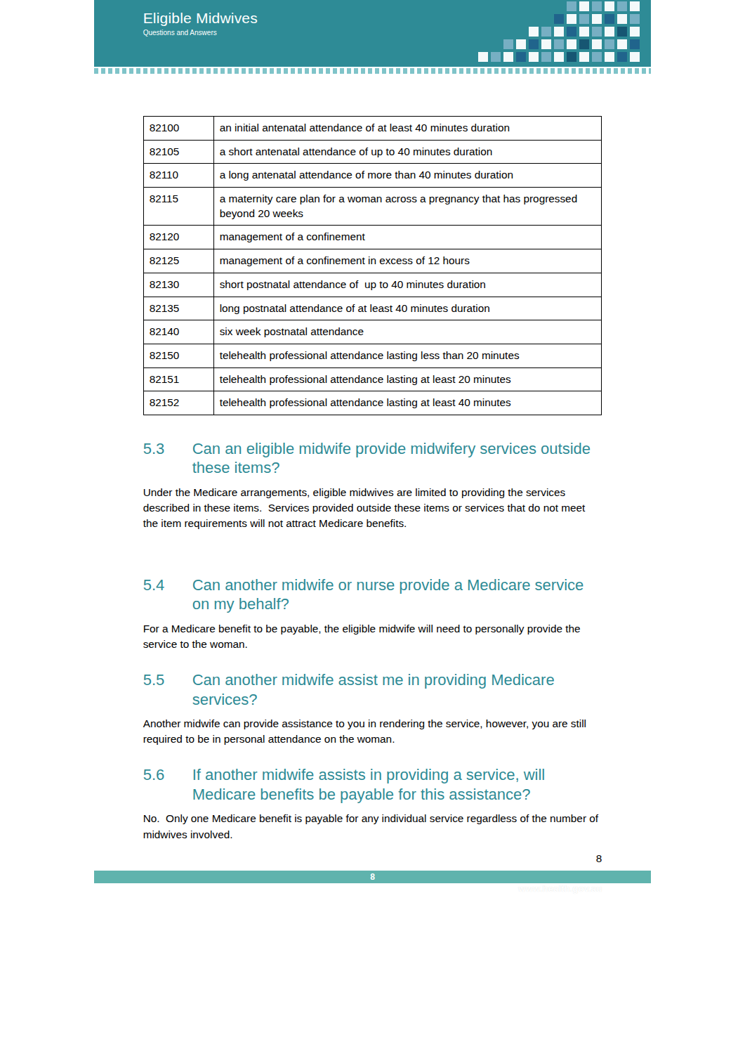Eligible Midwives
Questions and Answers
| 82100 | an initial antenatal attendance of at least 40 minutes duration |
| 82105 | a short antenatal attendance of up to 40 minutes duration |
| 82110 | a long antenatal attendance of more than 40 minutes duration |
| 82115 | a maternity care plan for a woman across a pregnancy that has progressed beyond 20 weeks |
| 82120 | management of a confinement |
| 82125 | management of a confinement in excess of 12 hours |
| 82130 | short postnatal attendance of up to 40 minutes duration |
| 82135 | long postnatal attendance of at least 40 minutes duration |
| 82140 | six week postnatal attendance |
| 82150 | telehealth professional attendance lasting less than 20 minutes |
| 82151 | telehealth professional attendance lasting at least 20 minutes |
| 82152 | telehealth professional attendance lasting at least 40 minutes |
5.3 Can an eligible midwife provide midwifery services outside these items?
Under the Medicare arrangements, eligible midwives are limited to providing the services described in these items. Services provided outside these items or services that do not meet the item requirements will not attract Medicare benefits.
5.4 Can another midwife or nurse provide a Medicare service on my behalf?
For a Medicare benefit to be payable, the eligible midwife will need to personally provide the service to the woman.
5.5 Can another midwife assist me in providing Medicare services?
Another midwife can provide assistance to you in rendering the service, however, you are still required to be in personal attendance on the woman.
5.6 If another midwife assists in providing a service, will Medicare benefits be payable for this assistance?
No. Only one Medicare benefit is payable for any individual service regardless of the number of midwives involved.
8
8
www.health.gov.au